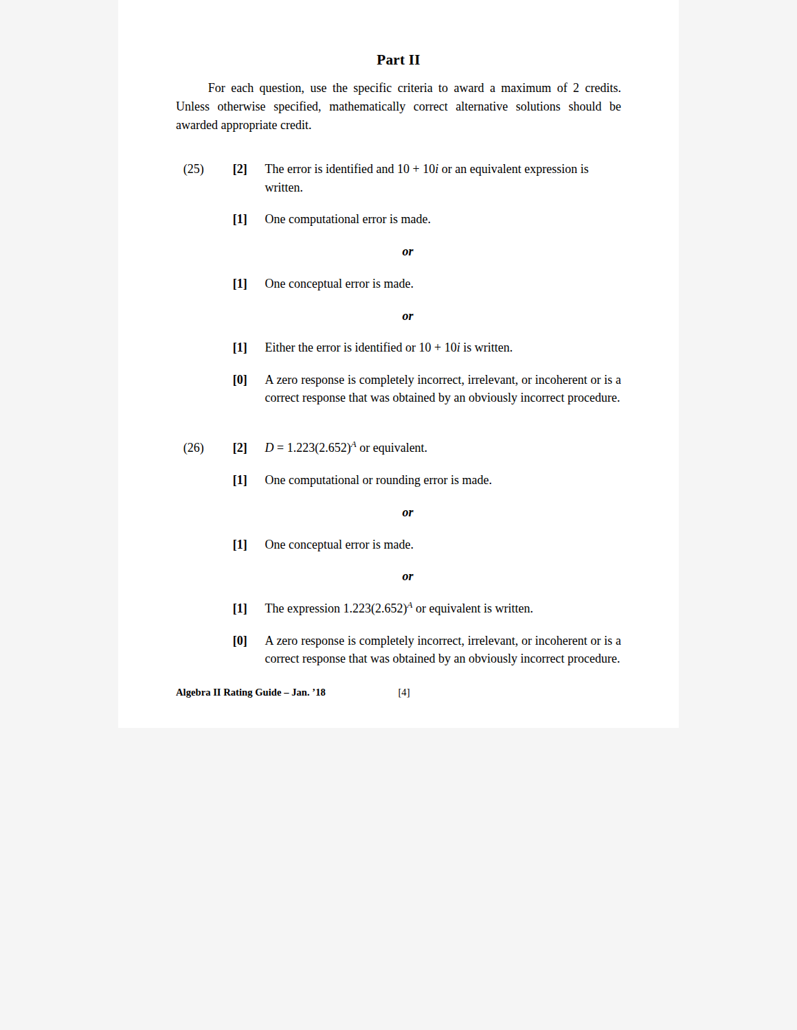Part II
For each question, use the specific criteria to award a maximum of 2 credits. Unless otherwise specified, mathematically correct alternative solutions should be awarded appropriate credit.
(25)
[2]
The error is identified and 10 + 10i or an equivalent expression is written.
[1]
One computational error is made.
or
[1]
One conceptual error is made.
or
[1]
Either the error is identified or 10 + 10i is written.
[0]
A zero response is completely incorrect, irrelevant, or incoherent or is a correct response that was obtained by an obviously incorrect procedure.
(26)
[2]
D = 1.223(2.652)A or equivalent.
[1]
One computational or rounding error is made.
or
[1]
One conceptual error is made.
or
[1]
The expression 1.223(2.652)A or equivalent is written.
[0]
A zero response is completely incorrect, irrelevant, or incoherent or is a correct response that was obtained by an obviously incorrect procedure.
Algebra II Rating Guide – Jan. ’18[4]